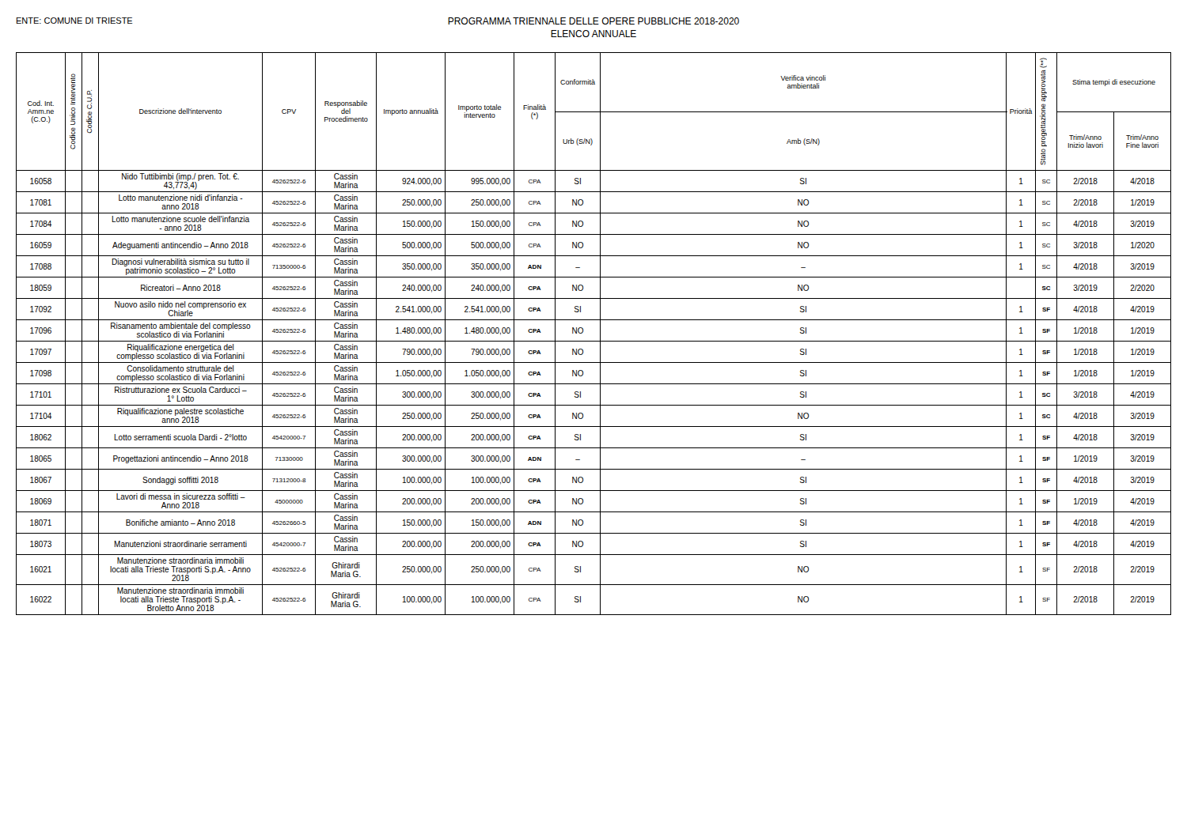ENTE: COMUNE DI TRIESTE
PROGRAMMA TRIENNALE DELLE OPERE PUBBLICHE 2018-2020
ELENCO ANNUALE
| Cod. Int. Amm.ne (C.O.) | Codice Unico Intervento | Codice C.U.P. | Descrizione dell'intervento | CPV | Responsabile del Procedimento | Importo annualità | Importo totale intervento | Finalità (*) | Conformità | Verifica vincoli ambientali | Priorità | Stato progettazione approvata (**) | Stima tempi di esecuzione |
| --- | --- | --- | --- | --- | --- | --- | --- | --- | --- | --- | --- | --- | --- |
| Urb (S/N) | Amb (S/N) | Trim/Anno Inizio lavori | Trim/Anno Fine lavori |
| 16058 | | | Nido Tuttibimbi (imp./ pren. Tot. €. 43,773,4) | 45262522-6 | Cassin Marina | 924.000,00 | 995.000,00 | CPA | SI | SI | 1 | SC | 2/2018 | 4/2018 |
| 17081 | | | Lotto manutenzione nidi d'infanzia - anno 2018 | 45262522-6 | Cassin Marina | 250.000,00 | 250.000,00 | CPA | NO | NO | 1 | SC | 2/2018 | 1/2019 |
| 17084 | | | Lotto manutenzione scuole dell'infanzia - anno 2018 | 45262522-6 | Cassin Marina | 150.000,00 | 150.000,00 | CPA | NO | NO | 1 | SC | 4/2018 | 3/2019 |
| 16059 | | | Adeguamenti antincendio – Anno 2018 | 45262522-6 | Cassin Marina | 500.000,00 | 500.000,00 | CPA | NO | NO | 1 | SC | 3/2018 | 1/2020 |
| 17088 | | | Diagnosi vulnerabilità sismica su tutto il patrimonio scolastico – 2° Lotto | 71350000-6 | Cassin Marina | 350.000,00 | 350.000,00 | ADN | – | – | 1 | SC | 4/2018 | 3/2019 |
| 18059 | | | Ricreatori – Anno 2018 | 45262522-6 | Cassin Marina | 240.000,00 | 240.000,00 | CPA | NO | NO | | SC | 3/2019 | 2/2020 |
| 17092 | | | Nuovo asilo nido nel comprensorio ex Chiarle | 45262522-6 | Cassin Marina | 2.541.000,00 | 2.541.000,00 | CPA | SI | SI | 1 | SF | 4/2018 | 4/2019 |
| 17096 | | | Risanamento ambientale del complesso scolastico di via Forlanini | 45262522-6 | Cassin Marina | 1.480.000,00 | 1.480.000,00 | CPA | NO | SI | 1 | SF | 1/2018 | 1/2019 |
| 17097 | | | Riqualificazione energetica del complesso scolastico di via Forlanini | 45262522-6 | Cassin Marina | 790.000,00 | 790.000,00 | CPA | NO | SI | 1 | SF | 1/2018 | 1/2019 |
| 17098 | | | Consolidamento strutturale del complesso scolastico di via Forlanini | 45262522-6 | Cassin Marina | 1.050.000,00 | 1.050.000,00 | CPA | NO | SI | 1 | SF | 1/2018 | 1/2019 |
| 17101 | | | Ristrutturazione ex Scuola Carducci – 1° Lotto | 45262522-6 | Cassin Marina | 300.000,00 | 300.000,00 | CPA | SI | SI | 1 | SC | 3/2018 | 4/2019 |
| 17104 | | | Riqualificazione palestre scolastiche anno 2018 | 45262522-6 | Cassin Marina | 250.000,00 | 250.000,00 | CPA | NO | NO | 1 | SC | 4/2018 | 3/2019 |
| 18062 | | | Lotto serramenti scuola Dardi - 2°lotto | 45420000-7 | Cassin Marina | 200.000,00 | 200.000,00 | CPA | SI | SI | 1 | SF | 4/2018 | 3/2019 |
| 18065 | | | Progettazioni antincendio – Anno 2018 | 71330000 | Cassin Marina | 300.000,00 | 300.000,00 | ADN | – | – | 1 | SF | 1/2019 | 3/2019 |
| 18067 | | | Sondaggi soffitti 2018 | 71312000-8 | Cassin Marina | 100.000,00 | 100.000,00 | CPA | NO | SI | 1 | SF | 4/2018 | 3/2019 |
| 18069 | | | Lavori di messa in sicurezza soffitti – Anno 2018 | 45000000 | Cassin Marina | 200.000,00 | 200.000,00 | CPA | NO | SI | 1 | SF | 1/2019 | 4/2019 |
| 18071 | | | Bonifiche amianto – Anno 2018 | 45262660-5 | Cassin Marina | 150.000,00 | 150.000,00 | ADN | NO | SI | 1 | SF | 4/2018 | 4/2019 |
| 18073 | | | Manutenzioni straordinarie serramenti | 45420000-7 | Cassin Marina | 200.000,00 | 200.000,00 | CPA | NO | SI | 1 | SF | 4/2018 | 4/2019 |
| 16021 | | | Manutenzione straordinaria immobili locati alla Trieste Trasporti S.p.A. - Anno 2018 | 45262522-6 | Ghirardi Maria G. | 250.000,00 | 250.000,00 | CPA | SI | NO | 1 | SF | 2/2018 | 2/2019 |
| 16022 | | | Manutenzione straordinaria immobili locati alla Trieste Trasporti S.p.A. - Broletto Anno 2018 | 45262522-6 | Ghirardi Maria G. | 100.000,00 | 100.000,00 | CPA | SI | NO | 1 | SF | 2/2018 | 2/2019 |